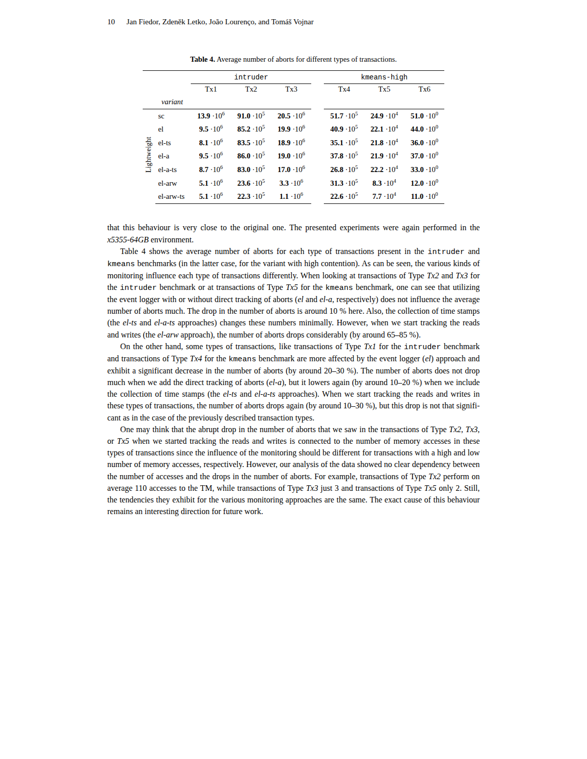10 Jan Fiedor, Zdeněk Letko, João Lourenço, and Tomáš Vojnar
Table 4. Average number of aborts for different types of transactions.
| | | intruder | | kmeans-high |
| --- | --- | --- | --- | --- |
| Tx1 | Tx2 | Tx3 | Tx4 | Tx5 | Tx6 |
| | variant | | | |
| Lightweight | sc | 13.9 ·10 6 | 91.0 ·10 5 | 20.5 ·10 6 | | 51.7 ·10 5 | 24.9 ·10 4 | 51.0 ·10 0 |
| el | 9.5 ·10 6 | 85.2 ·10 5 | 19.9 ·10 6 | | 40.9 ·10 5 | 22.1 ·10 4 | 44.0 ·10 0 |
| el-ts | 8.1 ·10 6 | 83.5 ·10 5 | 18.9 ·10 6 | | 35.1 ·10 5 | 21.8 ·10 4 | 36.0 ·10 0 |
| el-a | 9.5 ·10 6 | 86.0 ·10 5 | 19.0 ·10 6 | | 37.8 ·10 5 | 21.9 ·10 4 | 37.0 ·10 0 |
| el-a-ts | 8.7 ·10 6 | 83.0 ·10 5 | 17.0 ·10 6 | | 26.8 ·10 5 | 22.2 ·10 4 | 33.0 ·10 0 |
| el-arw | 5.1 ·10 6 | 23.6 ·10 5 | 3.3 ·10 6 | | 31.3 ·10 5 | 8.3 ·10 4 | 12.0 ·10 0 |
| el-arw-ts | 5.1 ·10 6 | 22.3 ·10 5 | 1.1 ·10 6 | | 22.6 ·10 5 | 7.7 ·10 4 | 11.0 ·10 0 |
that this behaviour is very close to the original one. The presented experiments were again performed in the x5355-64GB environment.
Table 4 shows the average number of aborts for each type of transactions present in the intruder and kmeans benchmarks (in the latter case, for the variant with high contention). As can be seen, the various kinds of monitoring influence each type of transactions differently. When looking at transactions of Type Tx2 and Tx3 for the intruder benchmark or at transactions of Type Tx5 for the kmeans benchmark, one can see that utilizing the event logger with or without direct tracking of aborts (el and el-a, respectively) does not influence the average number of aborts much. The drop in the number of aborts is around 10 % here. Also, the collection of time stamps (the el-ts and el-a-ts approaches) changes these numbers minimally. However, when we start tracking the reads and writes (the el-arw approach), the number of aborts drops considerably (by around 65–85 %).
On the other hand, some types of transactions, like transactions of Type Tx1 for the intruder benchmark and transactions of Type Tx4 for the kmeans benchmark are more affected by the event logger (el) approach and exhibit a significant decrease in the number of aborts (by around 20–30 %). The number of aborts does not drop much when we add the direct tracking of aborts (el-a), but it lowers again (by around 10–20 %) when we include the collection of time stamps (the el-ts and el-a-ts approaches). When we start tracking the reads and writes in these types of transactions, the number of aborts drops again (by around 10–30 %), but this drop is not that significant as in the case of the previously described transaction types.
One may think that the abrupt drop in the number of aborts that we saw in the transactions of Type Tx2, Tx3, or Tx5 when we started tracking the reads and writes is connected to the number of memory accesses in these types of transactions since the influence of the monitoring should be different for transactions with a high and low number of memory accesses, respectively. However, our analysis of the data showed no clear dependency between the number of accesses and the drops in the number of aborts. For example, transactions of Type Tx2 perform on average 110 accesses to the TM, while transactions of Type Tx3 just 3 and transactions of Type Tx5 only 2. Still, the tendencies they exhibit for the various monitoring approaches are the same. The exact cause of this behaviour remains an interesting direction for future work.